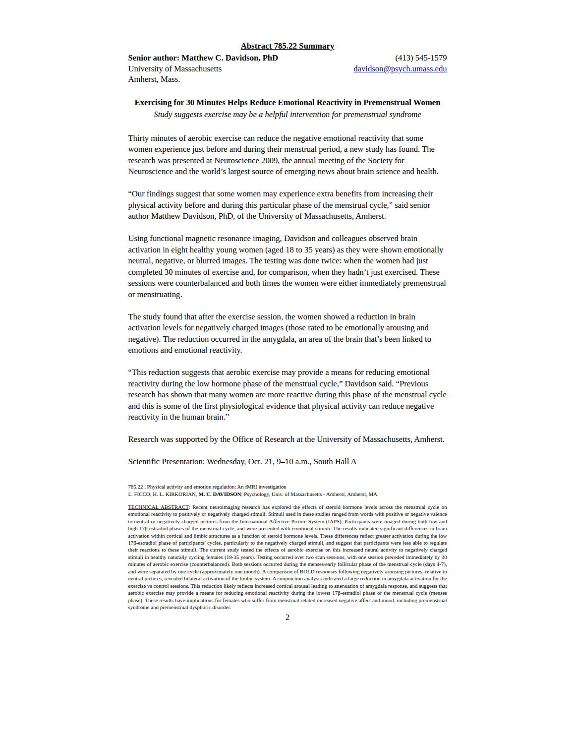Abstract 785.22 Summary
| Senior author: Matthew C. Davidson, PhD | (413) 545-1579 |
| University of Massachusetts | davidson@psych.umass.edu |
| Amherst, Mass. | |
Exercising for 30 Minutes Helps Reduce Emotional Reactivity in Premenstrual Women
Study suggests exercise may be a helpful intervention for premenstrual syndrome
Thirty minutes of aerobic exercise can reduce the negative emotional reactivity that some women experience just before and during their menstrual period, a new study has found. The research was presented at Neuroscience 2009, the annual meeting of the Society for Neuroscience and the world’s largest source of emerging news about brain science and health.
“Our findings suggest that some women may experience extra benefits from increasing their physical activity before and during this particular phase of the menstrual cycle,” said senior author Matthew Davidson, PhD, of the University of Massachusetts, Amherst.
Using functional magnetic resonance imaging, Davidson and colleagues observed brain activation in eight healthy young women (aged 18 to 35 years) as they were shown emotionally neutral, negative, or blurred images. The testing was done twice: when the women had just completed 30 minutes of exercise and, for comparison, when they hadn’t just exercised. These sessions were counterbalanced and both times the women were either immediately premenstrual or menstruating.
The study found that after the exercise session, the women showed a reduction in brain activation levels for negatively charged images (those rated to be emotionally arousing and negative). The reduction occurred in the amygdala, an area of the brain that’s been linked to emotions and emotional reactivity.
“This reduction suggests that aerobic exercise may provide a means for reducing emotional reactivity during the low hormone phase of the menstrual cycle,” Davidson said. “Previous research has shown that many women are more reactive during this phase of the menstrual cycle and this is some of the first physiological evidence that physical activity can reduce negative reactivity in the human brain.”
Research was supported by the Office of Research at the University of Massachusetts, Amherst.
Scientific Presentation: Wednesday, Oct. 21, 9–10 a.m., South Hall A
785.22 , Physical activity and emotion regulation: An fMRI investigation
L. FICCO, H. L. KIRKORIAN, M. C. DAVIDSON; Psychology, Univ. of Massachusetts - Amherst, Amherst, MA
TECHNICAL ABSTRACT: Recent neuroimaging research has explored the effects of steroid hormone levels across the menstrual cycle on emotional reactivity to positively or negatively charged stimuli. Stimuli used in these studies ranged from words with positive or negative valence to neutral or negatively charged pictures from the International Affective Picture System (IAPS). Participants were imaged during both low and high 17β-estradiol phases of the menstrual cycle, and were presented with emotional stimuli. The results indicated significant differences in brain activation within cortical and limbic structures as a function of steroid hormone levels. These differences reflect greater activation during the low 17β-estradiol phase of participants’ cycles, particularly to the negatively charged stimuli, and suggest that participants were less able to regulate their reactions to these stimuli. The current study tested the effects of aerobic exercise on this increased neural activity to negatively charged stimuli in healthy naturally cycling females (18-35 years). Testing occurred over two scan sessions, with one session preceded immediately by 30 minutes of aerobic exercise (counterbalanced). Both sessions occurred during the menses/early follicular phase of the menstrual cycle (days 4-7), and were separated by one cycle (approximately one month). A comparison of BOLD responses following negatively arousing pictures, relative to neutral pictures, revealed bilateral activation of the limbic system. A conjunction analysis indicated a large reduction in amygdala activation for the exercise vs control sessions. This reduction likely reflects increased cortical arousal leading to attenuation of amygdala response, and suggests that aerobic exercise may provide a means for reducing emotional reactivity during the lowest 17β-estradiol phase of the menstrual cycle (menses phase). These results have implications for females who suffer from menstrual related increased negative affect and mood, including premenstrual syndrome and premenstrual dysphoric disorder.
2